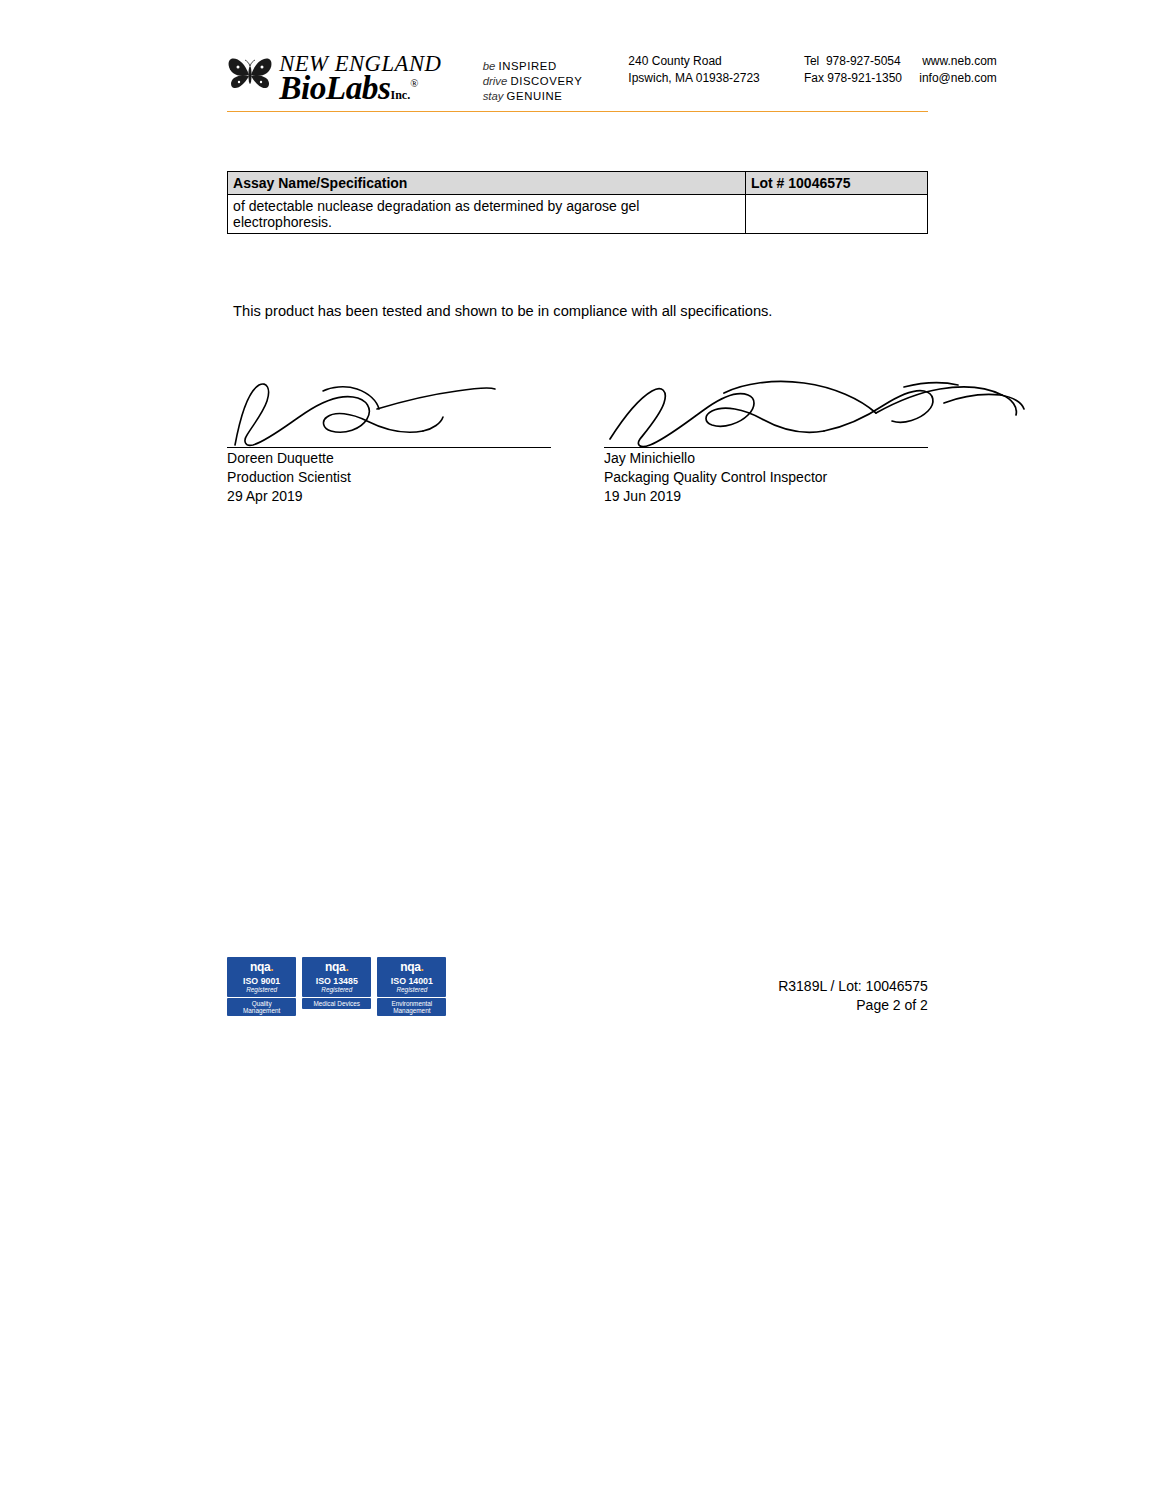NEW ENGLAND
BioLabsInc.®
be INSPIRED
drive DISCOVERY
stay GENUINE
240 County Road
Ipswich, MA 01938-2723
Tel 978-927-5054
Fax 978-921-1350
www.neb.com
info@neb.com
| Assay Name/Specification | Lot # 10046575 |
| --- | --- |
| of detectable nuclease degradation as determined by agarose gel electrophoresis. | |
This product has been tested and shown to be in compliance with all specifications.
Doreen Duquette
Production Scientist
29 Apr 2019
Jay Minichiello
Packaging Quality Control Inspector
19 Jun 2019
nqa.
ISO 9001
Registered
Quality
Management
nqa.
ISO 13485
Registered
Medical Devices
nqa.
ISO 14001
Registered
Environmental
Management
R3189L / Lot: 10046575
Page 2 of 2